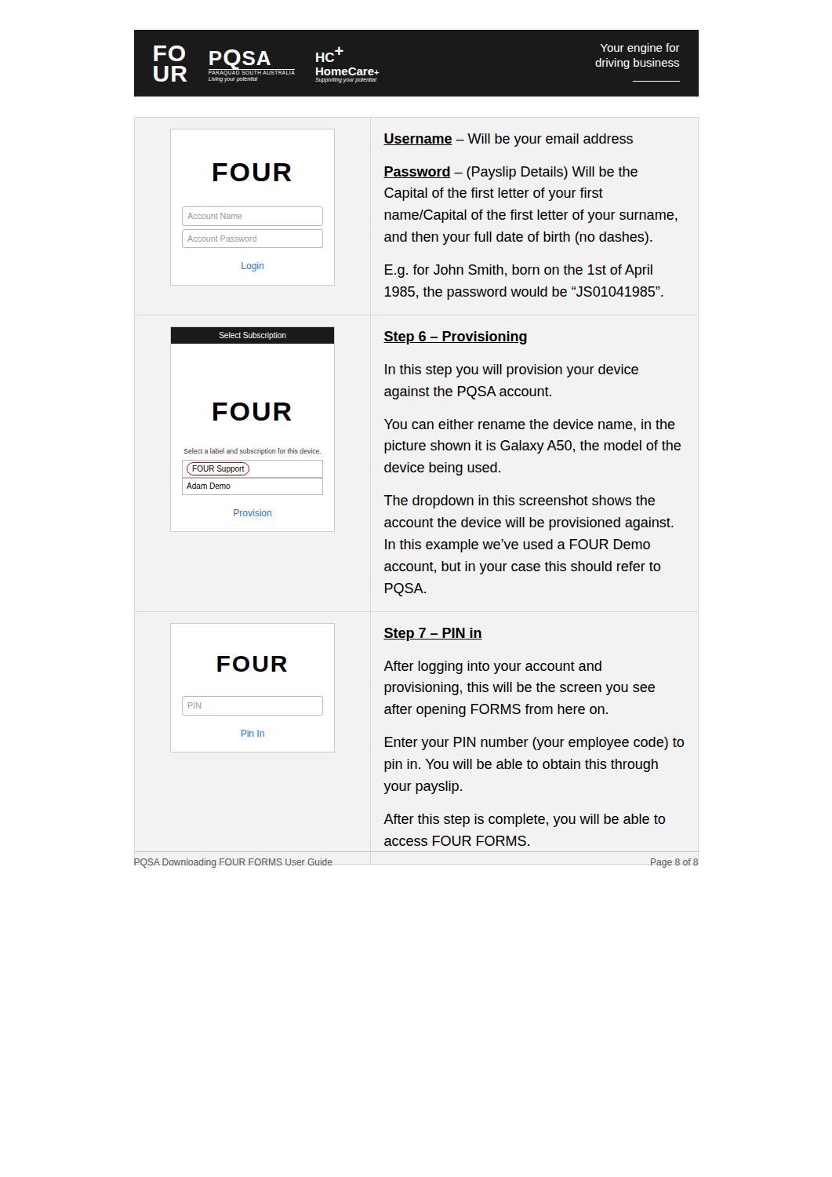FO
UR
PQSA
PARAQUAD SOUTH AUSTRALIA
Living your potential
HC+
HomeCare+
Supporting your potential
Your engine for
driving business
| FOUR Account Name Account Password Login | Username – Will be your email address Password – (Payslip Details) Will be the Capital of the first letter of your first name/Capital of the first letter of your surname, and then your full date of birth (no dashes). E.g. for John Smith, born on the 1st of April 1985, the password would be “JS01041985”. |
| Select Subscription FOUR Select a label and subscription for this device. FOUR Support Adam Demo Provision | Step 6 – Provisioning In this step you will provision your device against the PQSA account. You can either rename the device name, in the picture shown it is Galaxy A50, the model of the device being used. The dropdown in this screenshot shows the account the device will be provisioned against. In this example we’ve used a FOUR Demo account, but in your case this should refer to PQSA. |
| FOUR PIN Pin In | Step 7 – PIN in After logging into your account and provisioning, this will be the screen you see after opening FORMS from here on. Enter your PIN number (your employee code) to pin in. You will be able to obtain this through your payslip. After this step is complete, you will be able to access FOUR FORMS. |
PQSA Downloading FOUR FORMS User Guide
Page 8 of 8